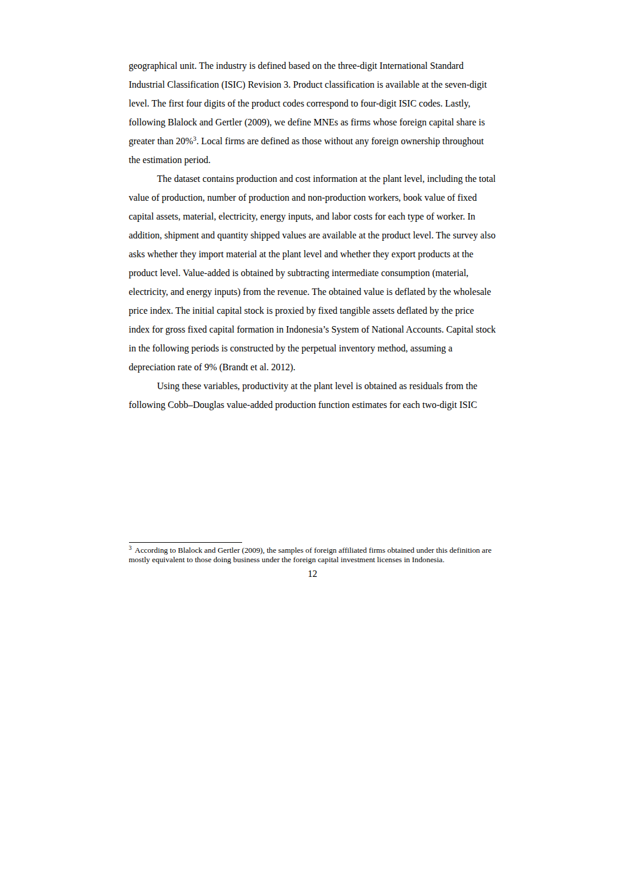geographical unit. The industry is defined based on the three-digit International Standard Industrial Classification (ISIC) Revision 3. Product classification is available at the seven-digit level. The first four digits of the product codes correspond to four-digit ISIC codes. Lastly, following Blalock and Gertler (2009), we define MNEs as firms whose foreign capital share is greater than 20%3. Local firms are defined as those without any foreign ownership throughout the estimation period.
The dataset contains production and cost information at the plant level, including the total value of production, number of production and non-production workers, book value of fixed capital assets, material, electricity, energy inputs, and labor costs for each type of worker. In addition, shipment and quantity shipped values are available at the product level. The survey also asks whether they import material at the plant level and whether they export products at the product level. Value-added is obtained by subtracting intermediate consumption (material, electricity, and energy inputs) from the revenue. The obtained value is deflated by the wholesale price index. The initial capital stock is proxied by fixed tangible assets deflated by the price index for gross fixed capital formation in Indonesia’s System of National Accounts. Capital stock in the following periods is constructed by the perpetual inventory method, assuming a depreciation rate of 9% (Brandt et al. 2012).
Using these variables, productivity at the plant level is obtained as residuals from the following Cobb–Douglas value-added production function estimates for each two-digit ISIC
3 According to Blalock and Gertler (2009), the samples of foreign affiliated firms obtained under this definition are mostly equivalent to those doing business under the foreign capital investment licenses in Indonesia.
12